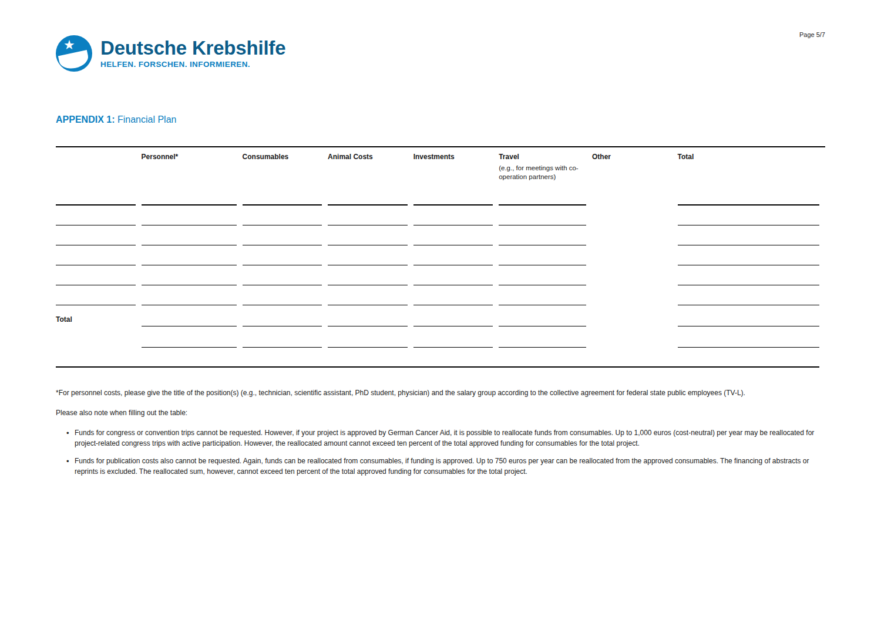Page 5/7
Deutsche Krebshilfe
HELFEN. FORSCHEN. INFORMIEREN.
APPENDIX 1: Financial Plan
| | Personnel* | Consumables | Animal Costs | Investments | Travel (e.g., for meetings with co-operation partners) | Other | Total |
| --- | --- | --- | --- | --- | --- | --- | --- |
| Total | | | | | | | |
*For personnel costs, please give the title of the position(s) (e.g., technician, scientific assistant, PhD student, physician) and the salary group according to the collective agreement for federal state public employees (TV-L).
Please also note when filling out the table:
Funds for congress or convention trips cannot be requested. However, if your project is approved by German Cancer Aid, it is possible to reallocate funds from consumables. Up to 1,000 euros (cost-neutral) per year may be reallocated for project-related congress trips with active participation. However, the reallocated amount cannot exceed ten percent of the total approved funding for consumables for the total project.
Funds for publication costs also cannot be requested. Again, funds can be reallocated from consumables, if funding is approved. Up to 750 euros per year can be reallocated from the approved consumables. The financing of abstracts or reprints is excluded. The reallocated sum, however, cannot exceed ten percent of the total approved funding for consumables for the total project.